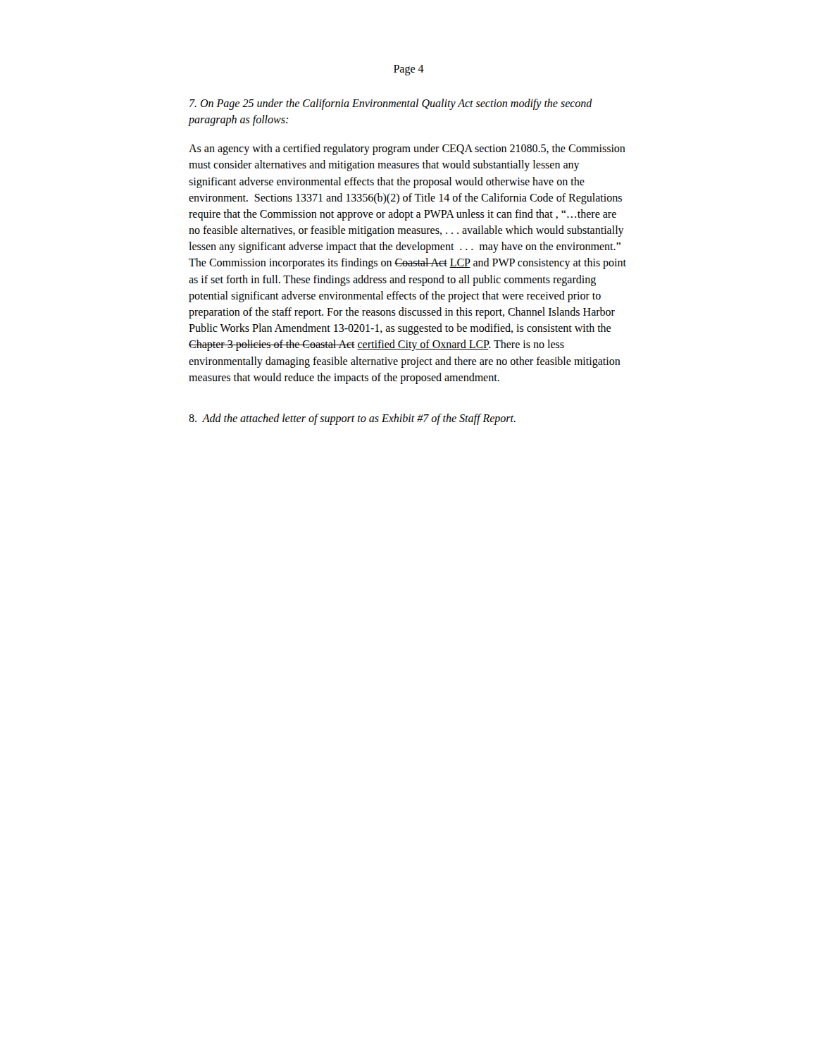Page 4
7. On Page 25 under the California Environmental Quality Act section modify the second paragraph as follows:
As an agency with a certified regulatory program under CEQA section 21080.5, the Commission must consider alternatives and mitigation measures that would substantially lessen any significant adverse environmental effects that the proposal would otherwise have on the environment. Sections 13371 and 13356(b)(2) of Title 14 of the California Code of Regulations require that the Commission not approve or adopt a PWPA unless it can find that , “…there are no feasible alternatives, or feasible mitigation measures, . . . available which would substantially lessen any significant adverse impact that the development . . . may have on the environment.” The Commission incorporates its findings on Coastal Act LCP and PWP consistency at this point as if set forth in full. These findings address and respond to all public comments regarding potential significant adverse environmental effects of the project that were received prior to preparation of the staff report. For the reasons discussed in this report, Channel Islands Harbor Public Works Plan Amendment 13-0201-1, as suggested to be modified, is consistent with the Chapter 3 policies of the Coastal Act certified City of Oxnard LCP. There is no less environmentally damaging feasible alternative project and there are no other feasible mitigation measures that would reduce the impacts of the proposed amendment.
8. Add the attached letter of support to as Exhibit #7 of the Staff Report.